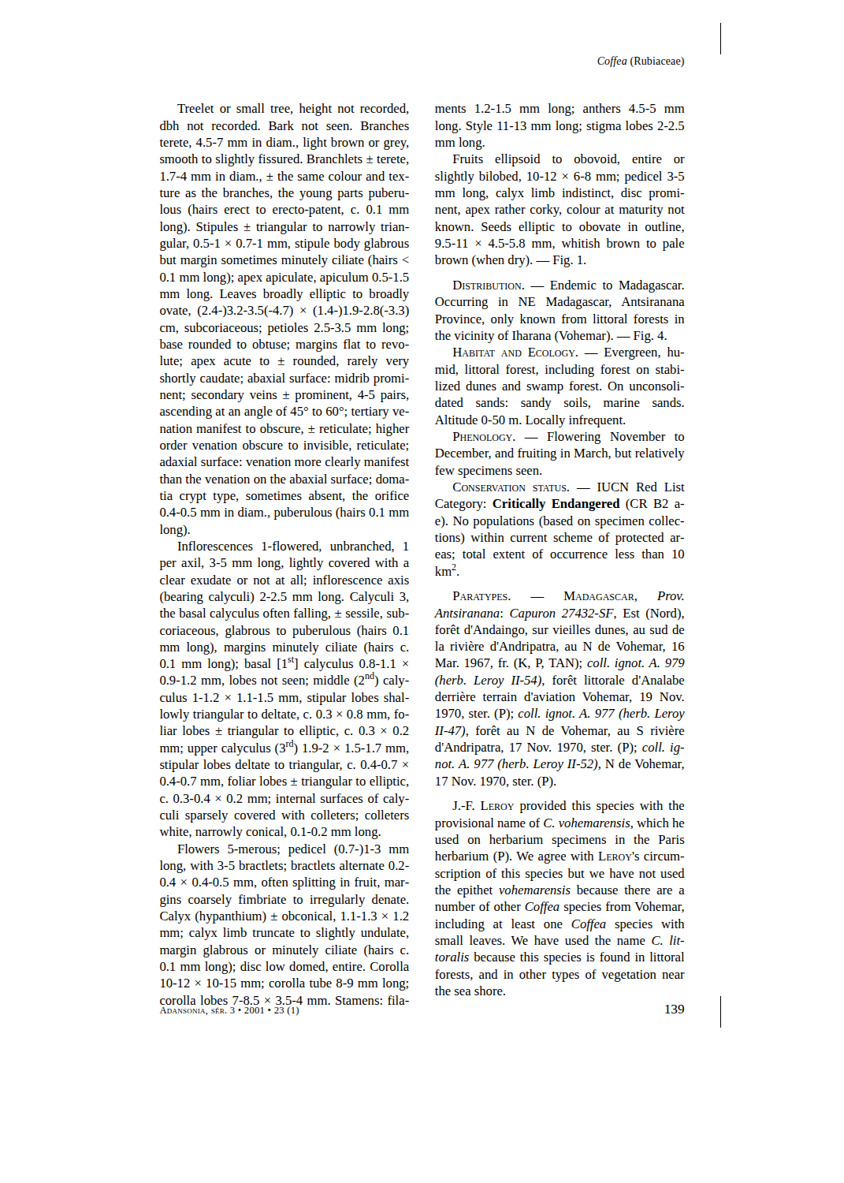Coffea (Rubiaceae)
Treelet or small tree, height not recorded, dbh not recorded. Bark not seen. Branches terete, 4.5-7 mm in diam., light brown or grey, smooth to slightly fissured. Branchlets ± terete, 1.7-4 mm in diam., ± the same colour and texture as the branches, the young parts puberulous (hairs erect to erecto-patent, c. 0.1 mm long). Stipules ± triangular to narrowly triangular, 0.5-1 × 0.7-1 mm, stipule body glabrous but margin sometimes minutely ciliate (hairs < 0.1 mm long); apex apiculate, apiculum 0.5-1.5 mm long. Leaves broadly elliptic to broadly ovate, (2.4-)3.2-3.5(-4.7) × (1.4-)1.9-2.8(-3.3) cm, subcoriaceous; petioles 2.5-3.5 mm long; base rounded to obtuse; margins flat to revolute; apex acute to ± rounded, rarely very shortly caudate; abaxial surface: midrib prominent; secondary veins ± prominent, 4-5 pairs, ascending at an angle of 45° to 60°; tertiary venation manifest to obscure, ± reticulate; higher order venation obscure to invisible, reticulate; adaxial surface: venation more clearly manifest than the venation on the abaxial surface; domatia crypt type, sometimes absent, the orifice 0.4-0.5 mm in diam., puberulous (hairs 0.1 mm long).
Inflorescences 1-flowered, unbranched, 1 per axil, 3-5 mm long, lightly covered with a clear exudate or not at all; inflorescence axis (bearing calyculi) 2-2.5 mm long. Calyculi 3, the basal calyculus often falling, ± sessile, subcoriaceous, glabrous to puberulous (hairs 0.1 mm long), margins minutely ciliate (hairs c. 0.1 mm long); basal [1st] calyculus 0.8-1.1 × 0.9-1.2 mm, lobes not seen; middle (2nd) calyculus 1-1.2 × 1.1-1.5 mm, stipular lobes shallowly triangular to deltate, c. 0.3 × 0.8 mm, foliar lobes ± triangular to elliptic, c. 0.3 × 0.2 mm; upper calyculus (3rd) 1.9-2 × 1.5-1.7 mm, stipular lobes deltate to triangular, c. 0.4-0.7 × 0.4-0.7 mm, foliar lobes ± triangular to elliptic, c. 0.3-0.4 × 0.2 mm; internal surfaces of calyculi sparsely covered with colleters; colleters white, narrowly conical, 0.1-0.2 mm long.
Flowers 5-merous; pedicel (0.7-)1-3 mm long, with 3-5 bractlets; bractlets alternate 0.2-0.4 × 0.4-0.5 mm, often splitting in fruit, margins coarsely fimbriate to irregularly denate. Calyx (hypanthium) ± obconical, 1.1-1.3 × 1.2 mm; calyx limb truncate to slightly undulate, margin glabrous or minutely ciliate (hairs c. 0.1 mm long); disc low domed, entire. Corolla 10-12 × 10-15 mm; corolla tube 8-9 mm long; corolla lobes 7-8.5 × 3.5-4 mm. Stamens: filaments 1.2-1.5 mm long; anthers 4.5-5 mm long. Style 11-13 mm long; stigma lobes 2-2.5 mm long.
Fruits ellipsoid to obovoid, entire or slightly bilobed, 10-12 × 6-8 mm; pedicel 3-5 mm long, calyx limb indistinct, disc prominent, apex rather corky, colour at maturity not known. Seeds elliptic to obovate in outline, 9.5-11 × 4.5-5.8 mm, whitish brown to pale brown (when dry). — Fig. 1.
Distribution. — Endemic to Madagascar. Occurring in NE Madagascar, Antsiranana Province, only known from littoral forests in the vicinity of Iharana (Vohemar). — Fig. 4.
Habitat and Ecology. — Evergreen, humid, littoral forest, including forest on stabilized dunes and swamp forest. On unconsolidated sands: sandy soils, marine sands. Altitude 0-50 m. Locally infrequent.
Phenology. — Flowering November to December, and fruiting in March, but relatively few specimens seen.
Conservation status. — IUCN Red List Category: Critically Endangered (CR B2 a-e). No populations (based on specimen collections) within current scheme of protected areas; total extent of occurrence less than 10 km2.
Paratypes. — Madagascar, Prov. Antsiranana: Capuron 27432-SF, Est (Nord), forêt d'Andaingo, sur vieilles dunes, au sud de la rivière d'Andripatra, au N de Vohemar, 16 Mar. 1967, fr. (K, P, TAN); coll. ignot. A. 979 (herb. Leroy II-54), forêt littorale d'Analabe derrière terrain d'aviation Vohemar, 19 Nov. 1970, ster. (P); coll. ignot. A. 977 (herb. Leroy II-47), forêt au N de Vohemar, au S rivière d'Andripatra, 17 Nov. 1970, ster. (P); coll. ignot. A. 977 (herb. Leroy II-52), N de Vohemar, 17 Nov. 1970, ster. (P).
J.-F. Leroy provided this species with the provisional name of C. vohemarensis, which he used on herbarium specimens in the Paris herbarium (P). We agree with Leroy's circumscription of this species but we have not used the epithet vohemarensis because there are a number of other Coffea species from Vohemar, including at least one Coffea species with small leaves. We have used the name C. littoralis because this species is found in littoral forests, and in other types of vegetation near the sea shore.
Adansonia, sér. 3 • 2001 • 23 (1) 139